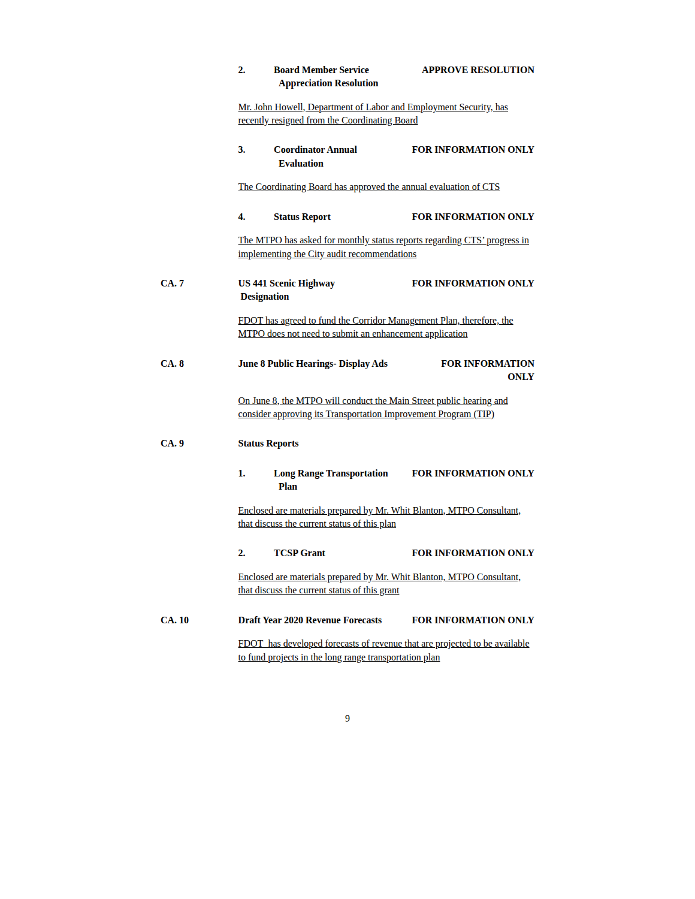| | / 2. / Board Member Service Appreciation Resolution / APPROVE RESOLUTION / Mr. John Howell, Department of Labor and Employment Security, has recently resigned from the Coordinating Board |
| | / 3. / Coordinator Annual Evaluation / FOR INFORMATION ONLY / The Coordinating Board has approved the annual evaluation of CTS |
| | / 4. / Status Report / FOR INFORMATION ONLY / The MTPO has asked for monthly status reports regarding CTS’ progress in implementing the City audit recommendations |
| CA. 7 | / US 441 Scenic Highway Designation / FOR INFORMATION ONLY / FDOT has agreed to fund the Corridor Management Plan, therefore, the MTPO does not need to submit an enhancement application |
| CA. 8 | / June 8 Public Hearings- Display Ads / FOR INFORMATION ONLY / On June 8, the MTPO will conduct the Main Street public hearing and consider approving its Transportation Improvement Program (TIP) |
| CA. 9 | Status Reports / 1. / Long Range Transportation Plan / FOR INFORMATION ONLY / Enclosed are materials prepared by Mr. Whit Blanton, MTPO Consultant, that discuss the current status of this plan / 2. / TCSP Grant / FOR INFORMATION ONLY / Enclosed are materials prepared by Mr. Whit Blanton, MTPO Consultant, that discuss the current status of this grant |
| CA. 10 | / Draft Year 2020 Revenue Forecasts / FOR INFORMATION ONLY / FDOT has developed forecasts of revenue that are projected to be available to fund projects in the long range transportation plan |
9